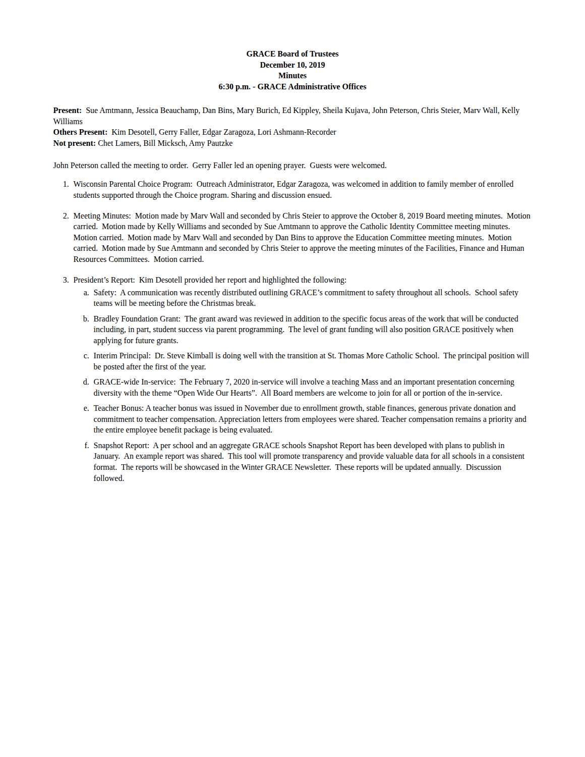GRACE Board of Trustees
December 10, 2019
Minutes
6:30 p.m. - GRACE Administrative Offices
Present: Sue Amtmann, Jessica Beauchamp, Dan Bins, Mary Burich, Ed Kippley, Sheila Kujava, John Peterson, Chris Steier, Marv Wall, Kelly Williams
Others Present: Kim Desotell, Gerry Faller, Edgar Zaragoza, Lori Ashmann-Recorder
Not present: Chet Lamers, Bill Micksch, Amy Pautzke
John Peterson called the meeting to order. Gerry Faller led an opening prayer. Guests were welcomed.
Wisconsin Parental Choice Program: Outreach Administrator, Edgar Zaragoza, was welcomed in addition to family member of enrolled students supported through the Choice program. Sharing and discussion ensued.
Meeting Minutes: Motion made by Marv Wall and seconded by Chris Steier to approve the October 8, 2019 Board meeting minutes. Motion carried. Motion made by Kelly Williams and seconded by Sue Amtmann to approve the Catholic Identity Committee meeting minutes. Motion carried. Motion made by Marv Wall and seconded by Dan Bins to approve the Education Committee meeting minutes. Motion carried. Motion made by Sue Amtmann and seconded by Chris Steier to approve the meeting minutes of the Facilities, Finance and Human Resources Committees. Motion carried.
President’s Report: Kim Desotell provided her report and highlighted the following:
Safety: A communication was recently distributed outlining GRACE’s commitment to safety throughout all schools. School safety teams will be meeting before the Christmas break.
Bradley Foundation Grant: The grant award was reviewed in addition to the specific focus areas of the work that will be conducted including, in part, student success via parent programming. The level of grant funding will also position GRACE positively when applying for future grants.
Interim Principal: Dr. Steve Kimball is doing well with the transition at St. Thomas More Catholic School. The principal position will be posted after the first of the year.
GRACE-wide In-service: The February 7, 2020 in-service will involve a teaching Mass and an important presentation concerning diversity with the theme “Open Wide Our Hearts”. All Board members are welcome to join for all or portion of the in-service.
Teacher Bonus: A teacher bonus was issued in November due to enrollment growth, stable finances, generous private donation and commitment to teacher compensation. Appreciation letters from employees were shared. Teacher compensation remains a priority and the entire employee benefit package is being evaluated.
Snapshot Report: A per school and an aggregate GRACE schools Snapshot Report has been developed with plans to publish in January. An example report was shared. This tool will promote transparency and provide valuable data for all schools in a consistent format. The reports will be showcased in the Winter GRACE Newsletter. These reports will be updated annually. Discussion followed.